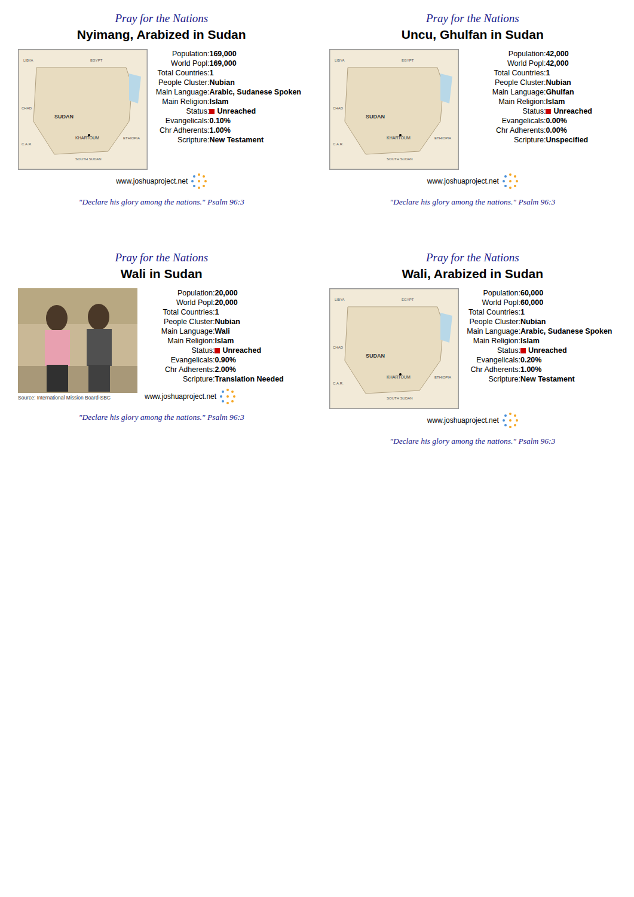Pray for the Nations
Nyimang, Arabized in Sudan
| Population: | 169,000 |
| World Popl: | 169,000 |
| Total Countries: | 1 |
| People Cluster: | Nubian |
| Main Language: | Arabic, Sudanese Spoken |
| Main Religion: | Islam |
| Status: | Unreached |
| Evangelicals: | 0.10% |
| Chr Adherents: | 1.00% |
| Scripture: | New Testament |
www.joshuaproject.net
"Declare his glory among the nations." Psalm 96:3
Pray for the Nations
Uncu, Ghulfan in Sudan
| Population: | 42,000 |
| World Popl: | 42,000 |
| Total Countries: | 1 |
| People Cluster: | Nubian |
| Main Language: | Ghulfan |
| Main Religion: | Islam |
| Status: | Unreached |
| Evangelicals: | 0.00% |
| Chr Adherents: | 0.00% |
| Scripture: | Unspecified |
www.joshuaproject.net
"Declare his glory among the nations." Psalm 96:3
Pray for the Nations
Wali in Sudan
Source: International Mission Board-SBC
| Population: | 20,000 |
| World Popl: | 20,000 |
| Total Countries: | 1 |
| People Cluster: | Nubian |
| Main Language: | Wali |
| Main Religion: | Islam |
| Status: | Unreached |
| Evangelicals: | 0.90% |
| Chr Adherents: | 2.00% |
| Scripture: | Translation Needed |
www.joshuaproject.net
"Declare his glory among the nations." Psalm 96:3
Pray for the Nations
Wali, Arabized in Sudan
| Population: | 60,000 |
| World Popl: | 60,000 |
| Total Countries: | 1 |
| People Cluster: | Nubian |
| Main Language: | Arabic, Sudanese Spoken |
| Main Religion: | Islam |
| Status: | Unreached |
| Evangelicals: | 0.20% |
| Chr Adherents: | 1.00% |
| Scripture: | New Testament |
www.joshuaproject.net
"Declare his glory among the nations." Psalm 96:3